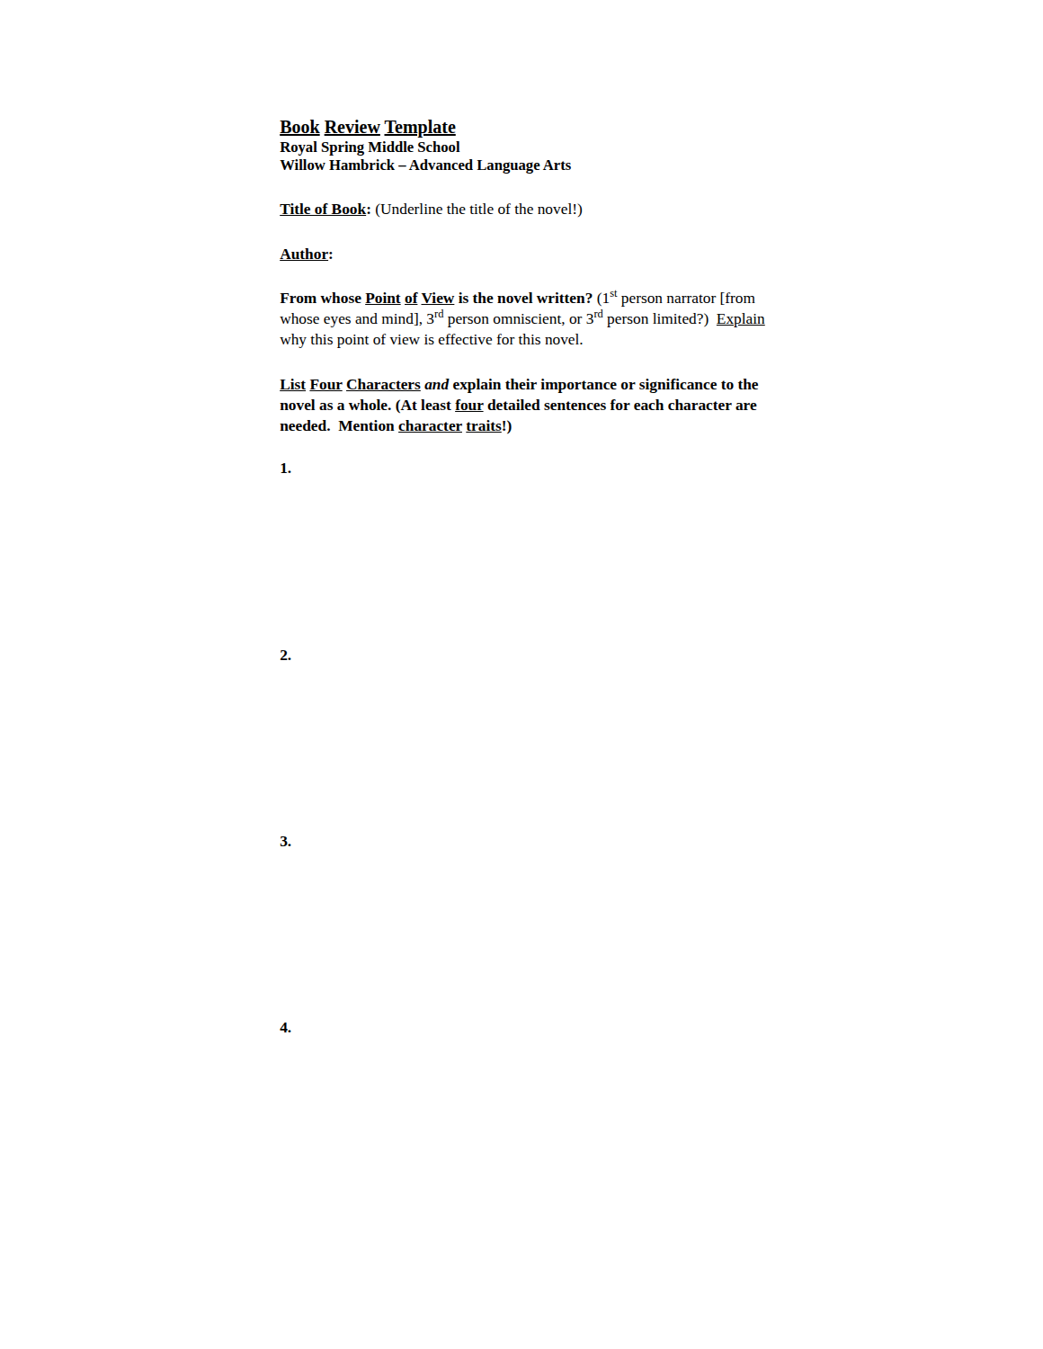Book Review Template
Royal Spring Middle School
Willow Hambrick – Advanced Language Arts
Title of Book: (Underline the title of the novel!)
Author:
From whose Point of View is the novel written? (1st person narrator [from whose eyes and mind], 3rd person omniscient, or 3rd person limited?) Explain why this point of view is effective for this novel.
List Four Characters and explain their importance or significance to the novel as a whole. (At least four detailed sentences for each character are needed. Mention character traits!)